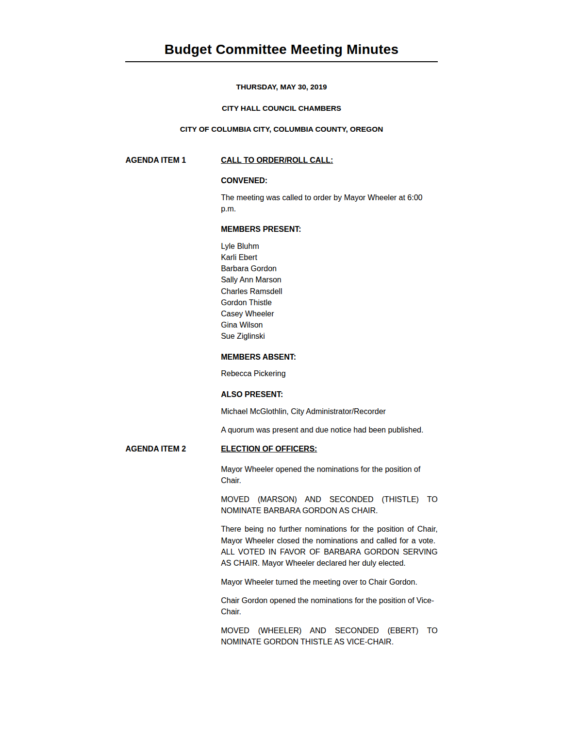Budget Committee Meeting Minutes
THURSDAY, MAY 30, 2019
CITY HALL COUNCIL CHAMBERS
CITY OF COLUMBIA CITY, COLUMBIA COUNTY, OREGON
| AGENDA ITEM 1 | CALL TO ORDER/ROLL CALL: CONVENED: The meeting was called to order by Mayor Wheeler at 6:00 p.m. MEMBERS PRESENT: Lyle Bluhm Karli Ebert Barbara Gordon Sally Ann Marson Charles Ramsdell Gordon Thistle Casey Wheeler Gina Wilson Sue Ziglinski MEMBERS ABSENT: Rebecca Pickering ALSO PRESENT: Michael McGlothlin, City Administrator/Recorder A quorum was present and due notice had been published. |
| AGENDA ITEM 2 | ELECTION OF OFFICERS: Mayor Wheeler opened the nominations for the position of Chair. MOVED (MARSON) AND SECONDED (THISTLE) TO NOMINATE BARBARA GORDON AS CHAIR. There being no further nominations for the position of Chair, Mayor Wheeler closed the nominations and called for a vote. ALL VOTED IN FAVOR OF BARBARA GORDON SERVING AS CHAIR. Mayor Wheeler declared her duly elected. Mayor Wheeler turned the meeting over to Chair Gordon. Chair Gordon opened the nominations for the position of Vice-Chair. MOVED (WHEELER) AND SECONDED (EBERT) TO NOMINATE GORDON THISTLE AS VICE-CHAIR. |